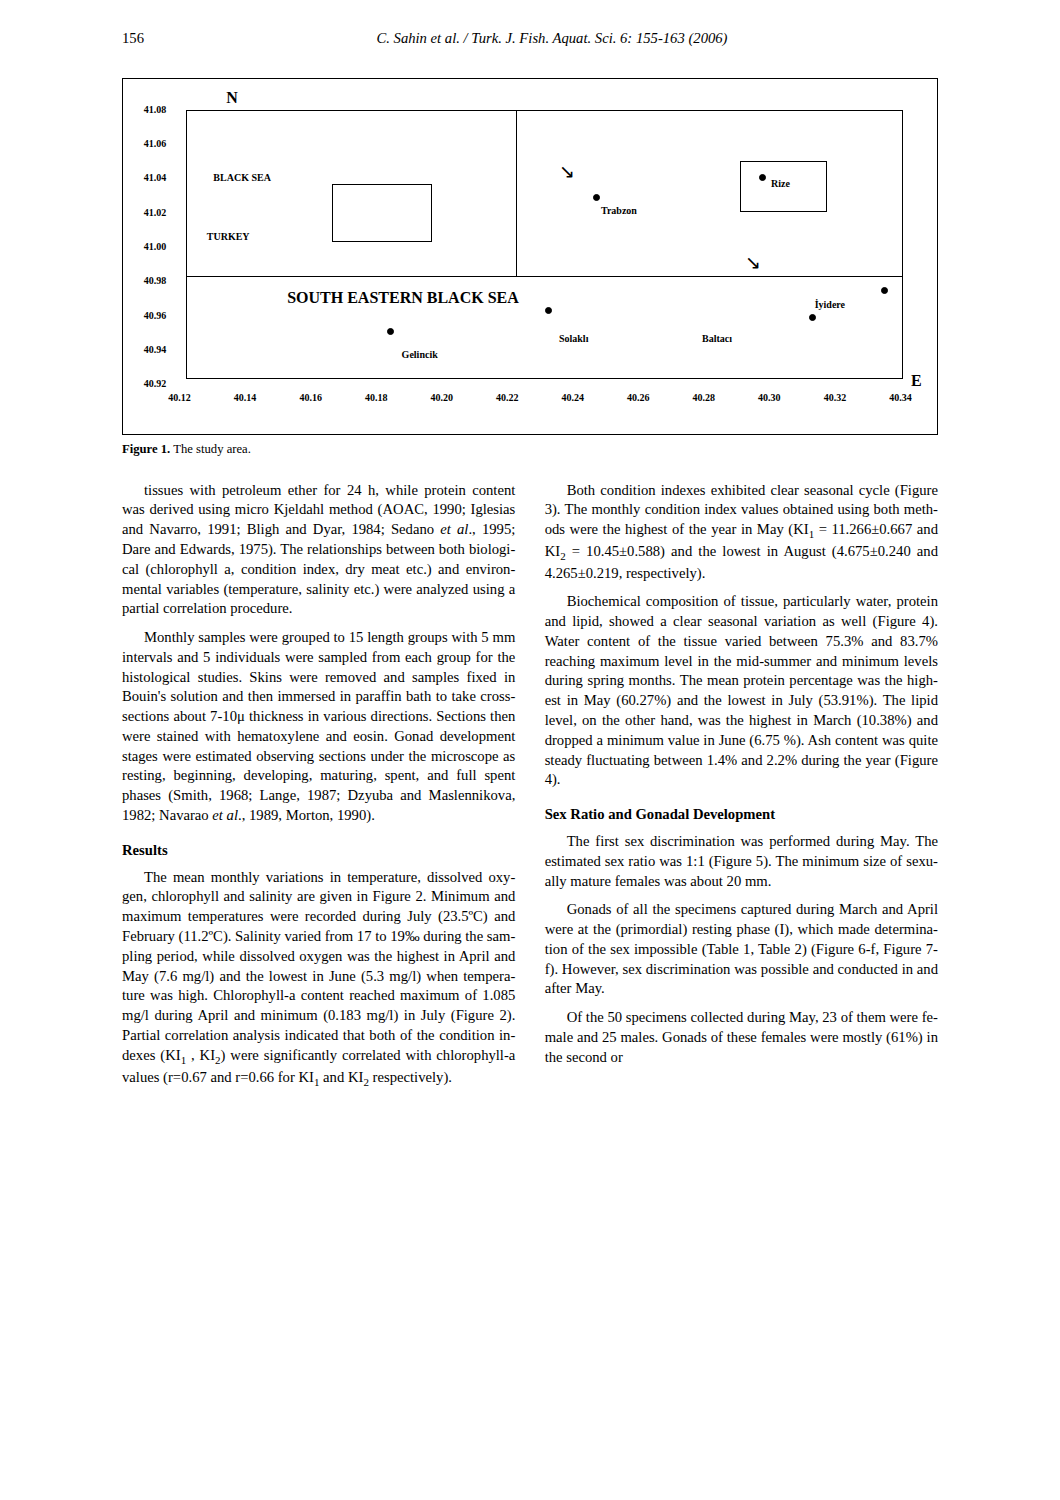156 C. Sahin et al. / Turk. J. Fish. Aquat. Sci. 6: 155-163 (2006)
N E
41.08 41.06 41.04 41.02 41.00 40.98 40.96 40.94 40.92
40.12 40.14 40.16 40.18 40.20 40.22 40.24 40.26 40.28 40.30 40.32 40.34
BLACK SEA TURKEY
Trabzon Rize
↘ ↘ SOUTH EASTERN BLACK SEA İyidere Gelincik Solaklı Baltacı
Figure 1. The study area.
tissues with petroleum ether for 24 h, while protein content was derived using micro Kjeldahl method (AOAC, 1990; Iglesias and Navarro, 1991; Bligh and Dyar, 1984; Sedano et al., 1995; Dare and Edwards, 1975). The relationships between both biological (chlorophyll a, condition index, dry meat etc.) and environmental variables (temperature, salinity etc.) were analyzed using a partial correlation procedure.
Monthly samples were grouped to 15 length groups with 5 mm intervals and 5 individuals were sampled from each group for the histological studies. Skins were removed and samples fixed in Bouin's solution and then immersed in paraffin bath to take cross-sections about 7-10μ thickness in various directions. Sections then were stained with hematoxylene and eosin. Gonad development stages were estimated observing sections under the microscope as resting, beginning, developing, maturing, spent, and full spent phases (Smith, 1968; Lange, 1987; Dzyuba and Maslennikova, 1982; Navarao et al., 1989, Morton, 1990).
Results
The mean monthly variations in temperature, dissolved oxygen, chlorophyll and salinity are given in Figure 2. Minimum and maximum temperatures were recorded during July (23.5ºC) and February (11.2ºC). Salinity varied from 17 to 19‰ during the sampling period, while dissolved oxygen was the highest in April and May (7.6 mg/l) and the lowest in June (5.3 mg/l) when temperature was high. Chlorophyll-a content reached maximum of 1.085 mg/l during April and minimum (0.183 mg/l) in July (Figure 2). Partial correlation analysis indicated that both of the condition indexes (KI1 , KI2) were significantly correlated with chlorophyll-a values (r=0.67 and r=0.66 for KI1 and KI2 respectively).
Both condition indexes exhibited clear seasonal cycle (Figure 3). The monthly condition index values obtained using both methods were the highest of the year in May (KI1 = 11.266±0.667 and KI2 = 10.45±0.588) and the lowest in August (4.675±0.240 and 4.265±0.219, respectively).
Biochemical composition of tissue, particularly water, protein and lipid, showed a clear seasonal variation as well (Figure 4). Water content of the tissue varied between 75.3% and 83.7% reaching maximum level in the mid-summer and minimum levels during spring months. The mean protein percentage was the highest in May (60.27%) and the lowest in July (53.91%). The lipid level, on the other hand, was the highest in March (10.38%) and dropped a minimum value in June (6.75 %). Ash content was quite steady fluctuating between 1.4% and 2.2% during the year (Figure 4).
Sex Ratio and Gonadal Development
The first sex discrimination was performed during May. The estimated sex ratio was 1:1 (Figure 5). The minimum size of sexually mature females was about 20 mm.
Gonads of all the specimens captured during March and April were at the (primordial) resting phase (I), which made determination of the sex impossible (Table 1, Table 2) (Figure 6-f, Figure 7-f). However, sex discrimination was possible and conducted in and after May.
Of the 50 specimens collected during May, 23 of them were female and 25 males. Gonads of these females were mostly (61%) in the second or